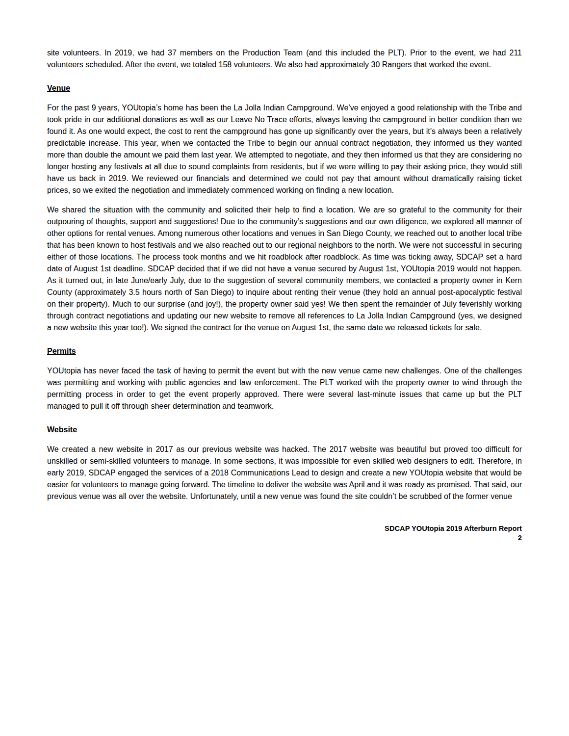site volunteers. In 2019, we had 37 members on the Production Team (and this included the PLT). Prior to the event, we had 211 volunteers scheduled. After the event, we totaled 158 volunteers. We also had approximately 30 Rangers that worked the event.
Venue
For the past 9 years, YOUtopia’s home has been the La Jolla Indian Campground. We’ve enjoyed a good relationship with the Tribe and took pride in our additional donations as well as our Leave No Trace efforts, always leaving the campground in better condition than we found it. As one would expect, the cost to rent the campground has gone up significantly over the years, but it’s always been a relatively predictable increase. This year, when we contacted the Tribe to begin our annual contract negotiation, they informed us they wanted more than double the amount we paid them last year. We attempted to negotiate, and they then informed us that they are considering no longer hosting any festivals at all due to sound complaints from residents, but if we were willing to pay their asking price, they would still have us back in 2019. We reviewed our financials and determined we could not pay that amount without dramatically raising ticket prices, so we exited the negotiation and immediately commenced working on finding a new location.
We shared the situation with the community and solicited their help to find a location. We are so grateful to the community for their outpouring of thoughts, support and suggestions! Due to the community’s suggestions and our own diligence, we explored all manner of other options for rental venues. Among numerous other locations and venues in San Diego County, we reached out to another local tribe that has been known to host festivals and we also reached out to our regional neighbors to the north. We were not successful in securing either of those locations. The process took months and we hit roadblock after roadblock. As time was ticking away, SDCAP set a hard date of August 1st deadline. SDCAP decided that if we did not have a venue secured by August 1st, YOUtopia 2019 would not happen. As it turned out, in late June/early July, due to the suggestion of several community members, we contacted a property owner in Kern County (approximately 3.5 hours north of San Diego) to inquire about renting their venue (they hold an annual post-apocalyptic festival on their property). Much to our surprise (and joy!), the property owner said yes! We then spent the remainder of July feverishly working through contract negotiations and updating our new website to remove all references to La Jolla Indian Campground (yes, we designed a new website this year too!). We signed the contract for the venue on August 1st, the same date we released tickets for sale.
Permits
YOUtopia has never faced the task of having to permit the event but with the new venue came new challenges. One of the challenges was permitting and working with public agencies and law enforcement. The PLT worked with the property owner to wind through the permitting process in order to get the event properly approved. There were several last-minute issues that came up but the PLT managed to pull it off through sheer determination and teamwork.
Website
We created a new website in 2017 as our previous website was hacked. The 2017 website was beautiful but proved too difficult for unskilled or semi-skilled volunteers to manage. In some sections, it was impossible for even skilled web designers to edit. Therefore, in early 2019, SDCAP engaged the services of a 2018 Communications Lead to design and create a new YOUtopia website that would be easier for volunteers to manage going forward. The timeline to deliver the website was April and it was ready as promised. That said, our previous venue was all over the website. Unfortunately, until a new venue was found the site couldn’t be scrubbed of the former venue
SDCAP YOUtopia 2019 Afterburn Report
2